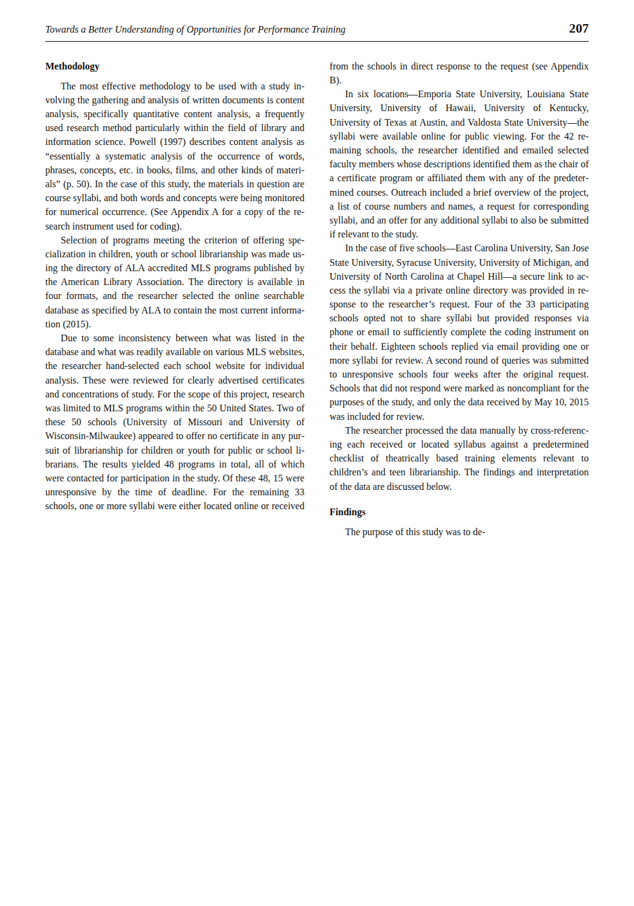Towards a Better Understanding of Opportunities for Performance Training 207
Methodology
The most effective methodology to be used with a study involving the gathering and analysis of written documents is content analysis, specifically quantitative content analysis, a frequently used research method particularly within the field of library and information science. Powell (1997) describes content analysis as “essentially a systematic analysis of the occurrence of words, phrases, concepts, etc. in books, films, and other kinds of materials” (p. 50). In the case of this study, the materials in question are course syllabi, and both words and concepts were being monitored for numerical occurrence. (See Appendix A for a copy of the research instrument used for coding).
Selection of programs meeting the criterion of offering specialization in children, youth or school librarianship was made using the directory of ALA accredited MLS programs published by the American Library Association. The directory is available in four formats, and the researcher selected the online searchable database as specified by ALA to contain the most current information (2015).
Due to some inconsistency between what was listed in the database and what was readily available on various MLS websites, the researcher hand-selected each school website for individual analysis. These were reviewed for clearly advertised certificates and concentrations of study. For the scope of this project, research was limited to MLS programs within the 50 United States. Two of these 50 schools (University of Missouri and University of Wisconsin-Milwaukee) appeared to offer no certificate in any pursuit of librarianship for children or youth for public or school librarians. The results yielded 48 programs in total, all of which were contacted for participation in the study. Of these 48, 15 were unresponsive by the time of deadline. For the remaining 33 schools, one or more syllabi were either located online or received from the schools in direct response to the request (see Appendix B).
In six locations—Emporia State University, Louisiana State University, University of Hawaii, University of Kentucky, University of Texas at Austin, and Valdosta State University—the syllabi were available online for public viewing. For the 42 remaining schools, the researcher identified and emailed selected faculty members whose descriptions identified them as the chair of a certificate program or affiliated them with any of the predetermined courses. Outreach included a brief overview of the project, a list of course numbers and names, a request for corresponding syllabi, and an offer for any additional syllabi to also be submitted if relevant to the study.
In the case of five schools—East Carolina University, San Jose State University, Syracuse University, University of Michigan, and University of North Carolina at Chapel Hill—a secure link to access the syllabi via a private online directory was provided in response to the researcher’s request. Four of the 33 participating schools opted not to share syllabi but provided responses via phone or email to sufficiently complete the coding instrument on their behalf. Eighteen schools replied via email providing one or more syllabi for review. A second round of queries was submitted to unresponsive schools four weeks after the original request. Schools that did not respond were marked as noncompliant for the purposes of the study, and only the data received by May 10, 2015 was included for review.
The researcher processed the data manually by cross-referencing each received or located syllabus against a predetermined checklist of theatrically based training elements relevant to children’s and teen librarianship. The findings and interpretation of the data are discussed below.
Findings
The purpose of this study was to de-